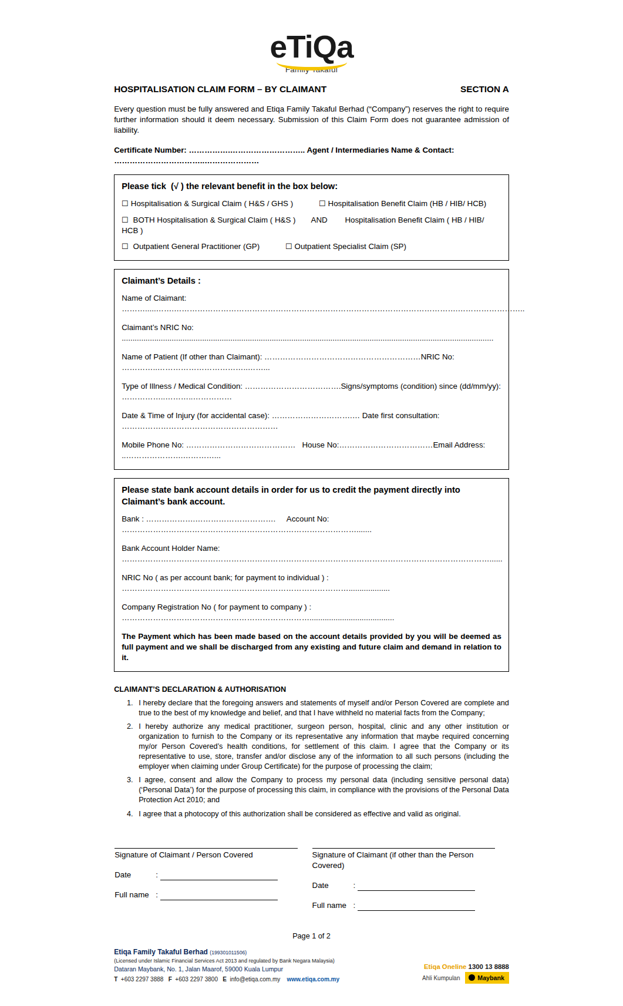eTiQa
Family Takaful
HOSPITALISATION CLAIM FORM – BY CLAIMANT
SECTION A
Every question must be fully answered and Etiqa Family Takaful Berhad (“Company”) reserves the right to require further information should it deem necessary. Submission of this Claim Form does not guarantee admission of liability.
Certificate Number: …………….……………………….. Agent / Intermediaries Name & Contact: ……………………………..…………………
Please tick (√ ) the relevant benefit in the box below:
☐ Hospitalisation & Surgical Claim ( H&S / GHS ) ☐ Hospitalisation Benefit Claim (HB / HIB/ HCB)
☐ BOTH Hospitalisation & Surgical Claim ( H&S ) AND Hospitalisation Benefit Claim ( HB / HIB/ HCB )
☐ Outpatient General Practitioner (GP) ☐ Outpatient Specialist Claim (SP)
Claimant’s Details :
Name of Claimant: ……….....…….……………………………………………………………………………………………….……………………..
Claimant’s NRIC No: ...........................................................................................................................................................................
Name of Patient (If other than Claimant): ……………………………………………………NRIC No: …………..……………………………..……...
Type of Illness / Medical Condition: ……………………………….Signs/symptoms (condition) since (dd/mm/yy): ……………..………..……………
Date & Time of Injury (for accidental case): ………………………….… Date first consultation: ……………………………………………………
Mobile Phone No: …………………………………… House No:………………………………Email Address: ..………………….…………...
Please state bank account details in order for us to credit the payment directly into Claimant’s bank account.
Bank : ……………….…………………………. Account No: ……………………………………………………………………………….......
Bank Account Holder Name: ……………………………………………………………………………………………………………………………......
NRIC No ( as per account bank; for payment to individual ) : ……………………………………………………………………………...................
Company Registration No ( for payment to company ) : ……………………………………………………………….......................................
The Payment which has been made based on the account details provided by you will be deemed as full payment and we shall be discharged from any existing and future claim and demand in relation to it.
CLAIMANT’S DECLARATION & AUTHORISATION
I hereby declare that the foregoing answers and statements of myself and/or Person Covered are complete and true to the best of my knowledge and belief, and that I have withheld no material facts from the Company;
I hereby authorize any medical practitioner, surgeon person, hospital, clinic and any other institution or organization to furnish to the Company or its representative any information that maybe required concerning my/or Person Covered’s health conditions, for settlement of this claim. I agree that the Company or its representative to use, store, transfer and/or disclose any of the information to all such persons (including the employer when claiming under Group Certificate) for the purpose of processing the claim;
I agree, consent and allow the Company to process my personal data (including sensitive personal data) (‘Personal Data’) for the purpose of processing this claim, in compliance with the provisions of the Personal Data Protection Act 2010; and
I agree that a photocopy of this authorization shall be considered as effective and valid as original.
| Signature of Claimant / Person Covered Date : Full name : | Signature of Claimant (if other than the Person Covered) Date : Full name : |
Page 1 of 2
Etiqa Family Takaful Berhad (199301011506)
(Licensed under Islamic Financial Services Act 2013 and regulated by Bank Negara Malaysia)
Dataran Maybank, No. 1, Jalan Maarof, 59000 Kuala Lumpur
T +603 2297 3888 F +603 2297 3800 E info@etiqa.com.my www.etiqa.com.my
Etiqa Oneline 1300 13 8888
Ahli Kumpulan Maybank